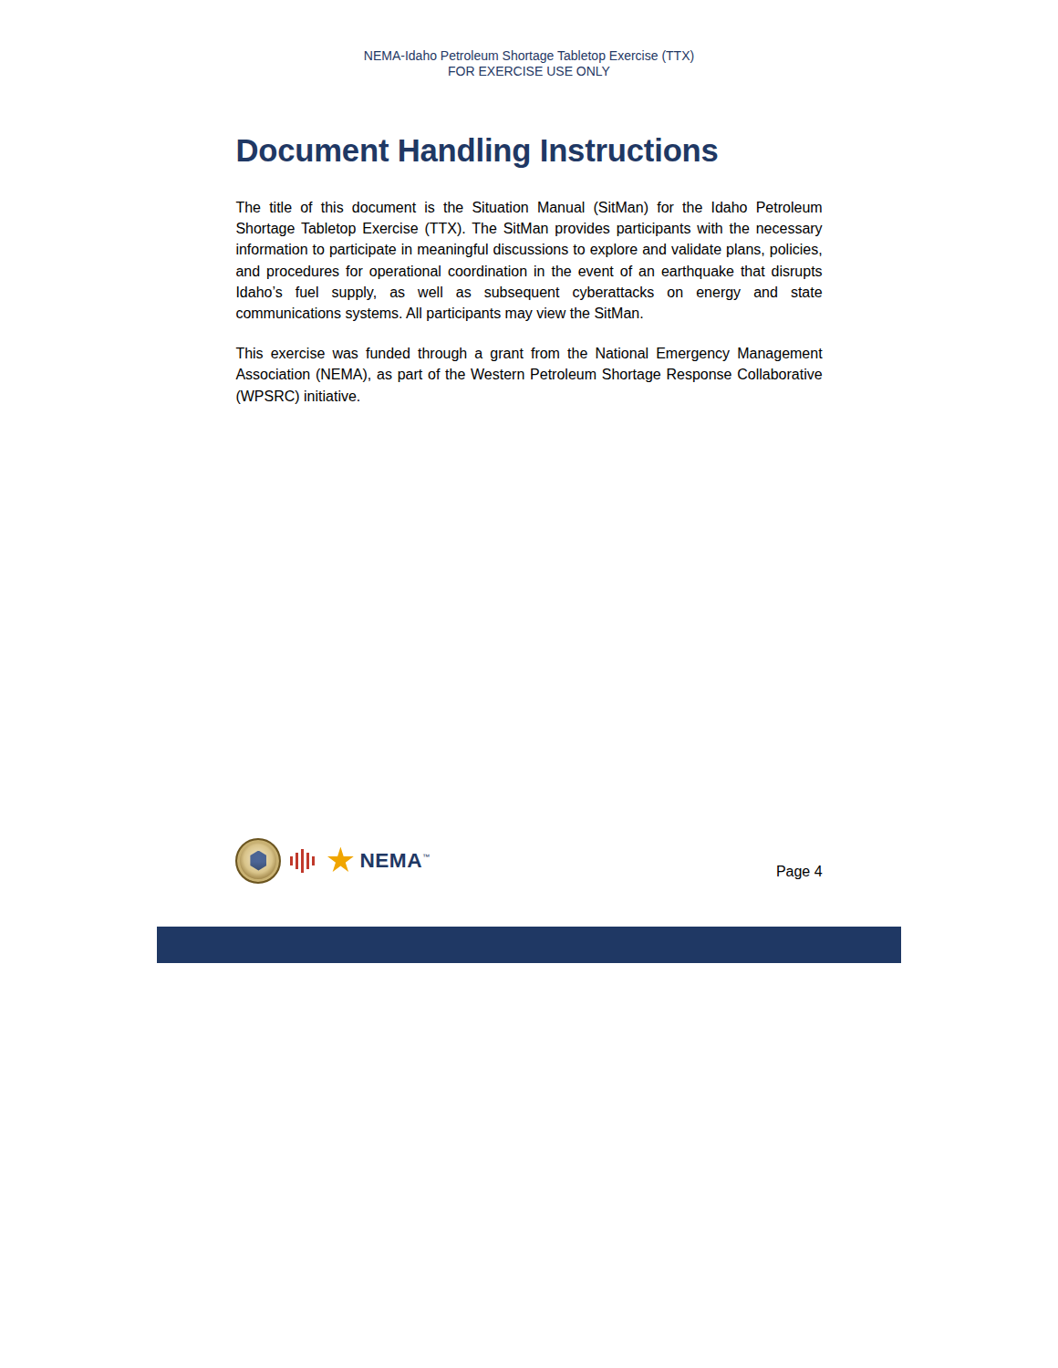NEMA-Idaho Petroleum Shortage Tabletop Exercise (TTX) FOR EXERCISE USE ONLY
Document Handling Instructions
The title of this document is the Situation Manual (SitMan) for the Idaho Petroleum Shortage Tabletop Exercise (TTX). The SitMan provides participants with the necessary information to participate in meaningful discussions to explore and validate plans, policies, and procedures for operational coordination in the event of an earthquake that disrupts Idaho’s fuel supply, as well as subsequent cyberattacks on energy and state communications systems. All participants may view the SitMan.
This exercise was funded through a grant from the National Emergency Management Association (NEMA), as part of the Western Petroleum Shortage Response Collaborative (WPSRC) initiative.
NEMA™
Page 4